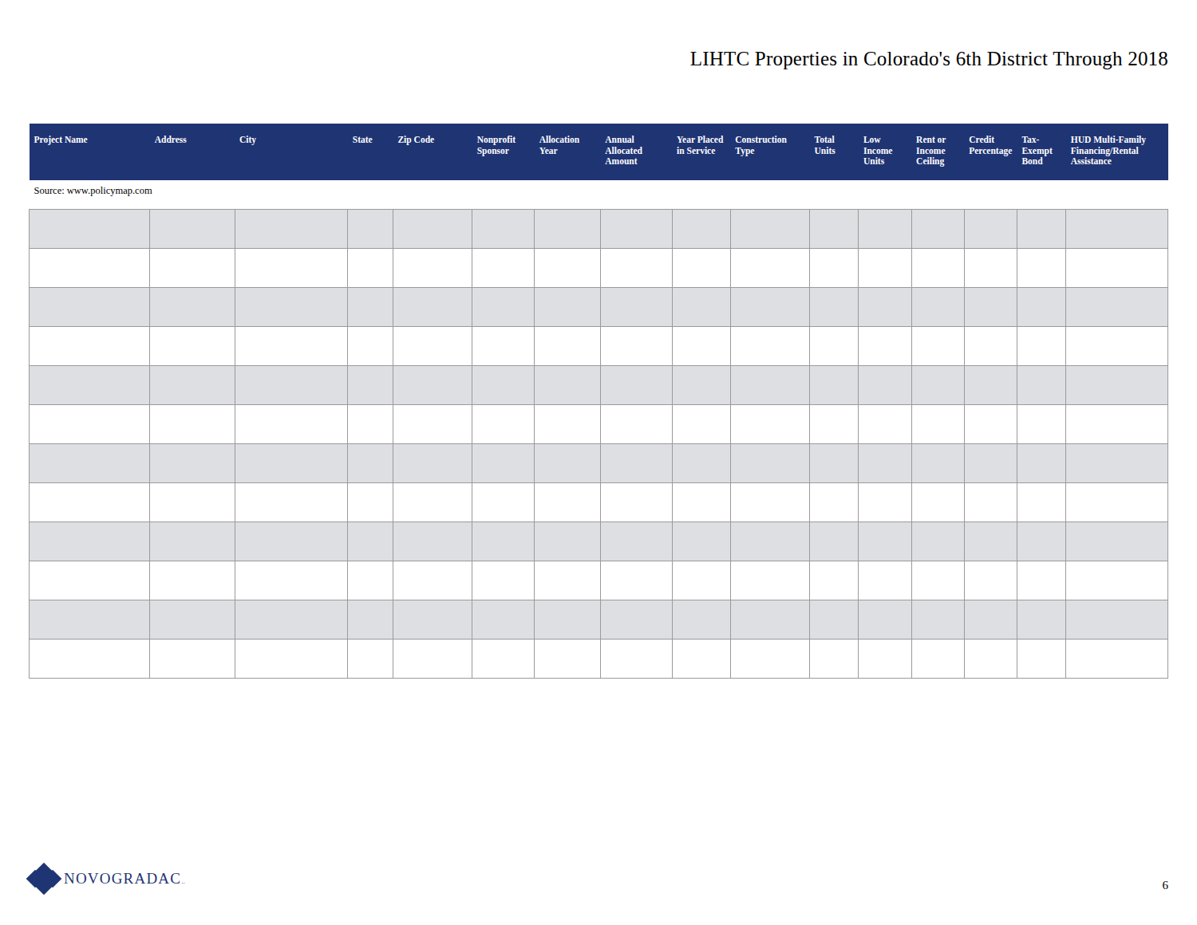LIHTC Properties in Colorado's 6th District Through 2018
| Project Name | Address | City | State | Zip Code | Nonprofit Sponsor | Allocation Year | Annual Allocated Amount | Year Placed in Service | Construction Type | Total Units | Low Income Units | Rent or Income Ceiling | Credit Percentage | Tax-Exempt Bond | HUD Multi-Family Financing/Rental Assistance |
| --- | --- | --- | --- | --- | --- | --- | --- | --- | --- | --- | --- | --- | --- | --- | --- |
| Source: www.policymap.com |
NOVOGRADAC..
6